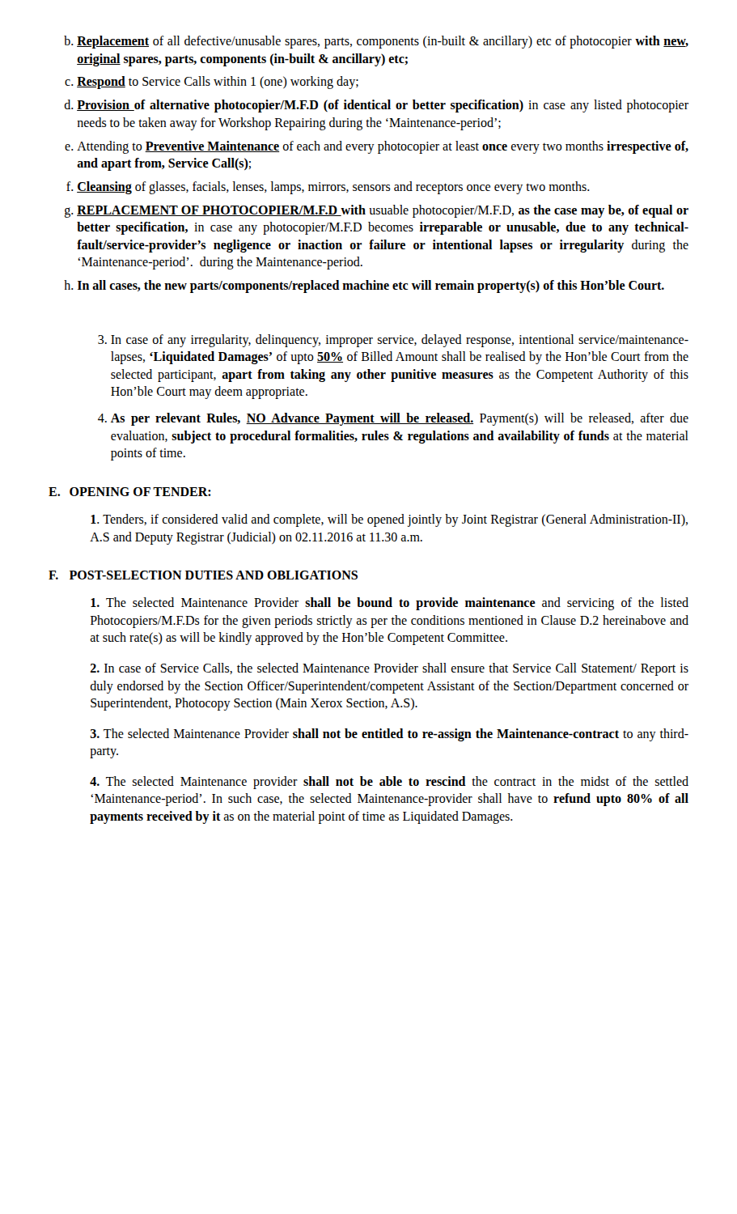Replacement of all defective/unusable spares, parts, components (in-built & ancillary) etc of photocopier with new, original spares, parts, components (in-built & ancillary) etc;
Respond to Service Calls within 1 (one) working day;
Provision of alternative photocopier/M.F.D (of identical or better specification) in case any listed photocopier needs to be taken away for Workshop Repairing during the ‘Maintenance-period’;
Attending to Preventive Maintenance of each and every photocopier at least once every two months irrespective of, and apart from, Service Call(s);
Cleansing of glasses, facials, lenses, lamps, mirrors, sensors and receptors once every two months.
REPLACEMENT OF PHOTOCOPIER/M.F.D with usuable photocopier/M.F.D, as the case may be, of equal or better specification, in case any photocopier/M.F.D becomes irreparable or unusable, due to any technical-fault/service-provider’s negligence or inaction or failure or intentional lapses or irregularity during the ‘Maintenance-period’. during the Maintenance-period.
In all cases, the new parts/components/replaced machine etc will remain property(s) of this Hon’ble Court.
In case of any irregularity, delinquency, improper service, delayed response, intentional service/maintenance-lapses, ‘Liquidated Damages’ of upto 50% of Billed Amount shall be realised by the Hon’ble Court from the selected participant, apart from taking any other punitive measures as the Competent Authority of this Hon’ble Court may deem appropriate.
As per relevant Rules, NO Advance Payment will be released. Payment(s) will be released, after due evaluation, subject to procedural formalities, rules & regulations and availability of funds at the material points of time.
E. Opening of Tender:
1. Tenders, if considered valid and complete, will be opened jointly by Joint Registrar (General Administration-II), A.S and Deputy Registrar (Judicial) on 02.11.2016 at 11.30 a.m.
F. Post-Selection Duties and Obligations
1. The selected Maintenance Provider shall be bound to provide maintenance and servicing of the listed Photocopiers/M.F.Ds for the given periods strictly as per the conditions mentioned in Clause D.2 hereinabove and at such rate(s) as will be kindly approved by the Hon’ble Competent Committee.
2. In case of Service Calls, the selected Maintenance Provider shall ensure that Service Call Statement/ Report is duly endorsed by the Section Officer/Superintendent/competent Assistant of the Section/Department concerned or Superintendent, Photocopy Section (Main Xerox Section, A.S).
3. The selected Maintenance Provider shall not be entitled to re-assign the Maintenance-contract to any third-party.
4. The selected Maintenance provider shall not be able to rescind the contract in the midst of the settled ‘Maintenance-period’. In such case, the selected Maintenance-provider shall have to refund upto 80% of all payments received by it as on the material point of time as Liquidated Damages.